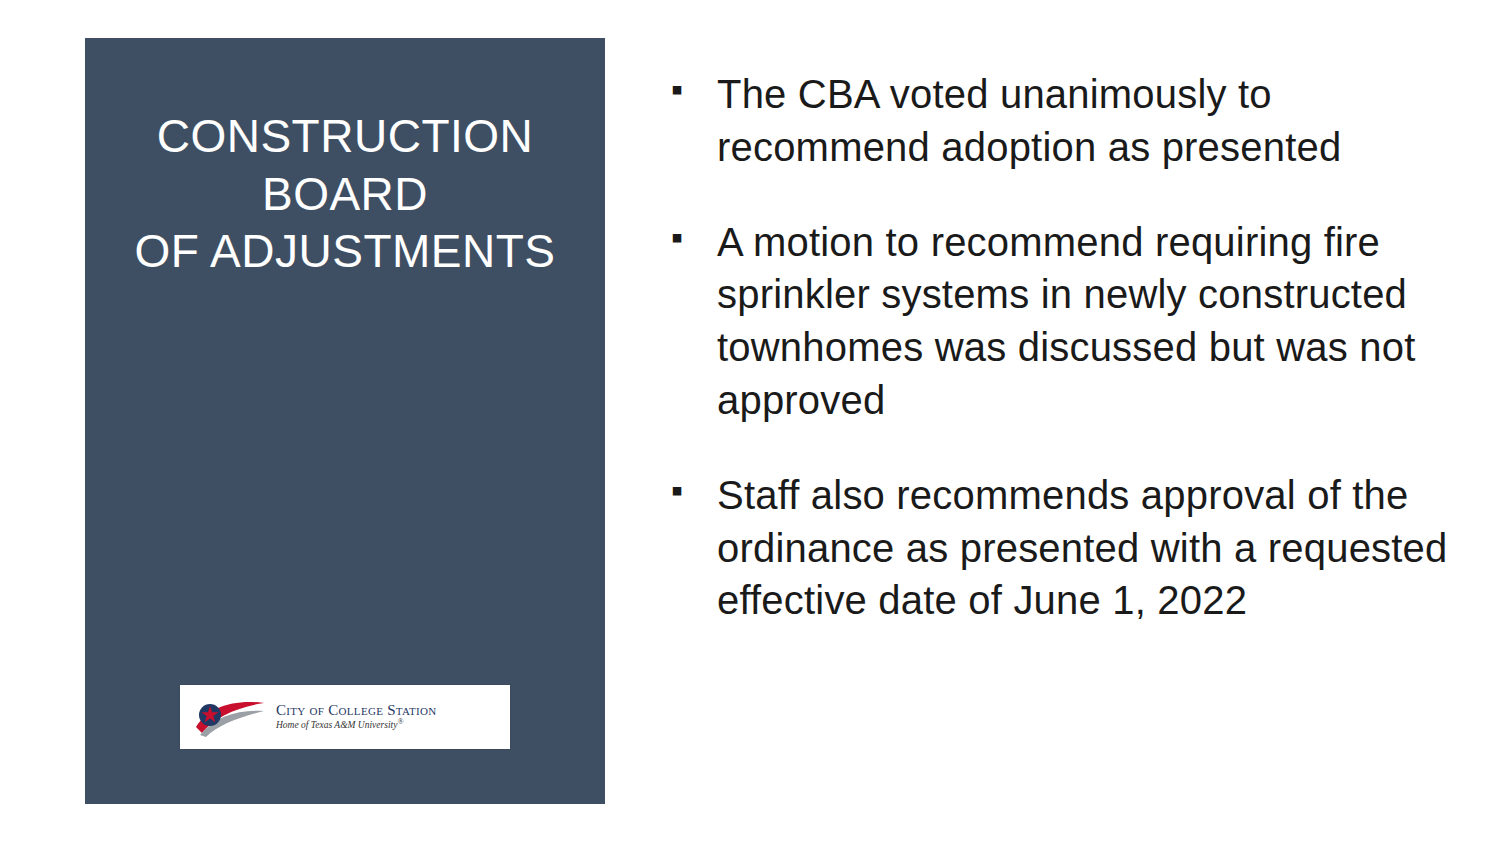Construction Board
of Adjustments
City of College Station
Home of Texas A&M University®
The CBA voted unanimously to recommend adoption as presented
A motion to recommend requiring fire sprinkler systems in newly constructed townhomes was discussed but was not approved
Staff also recommends approval of the ordinance as presented with a requested effective date of June 1, 2022